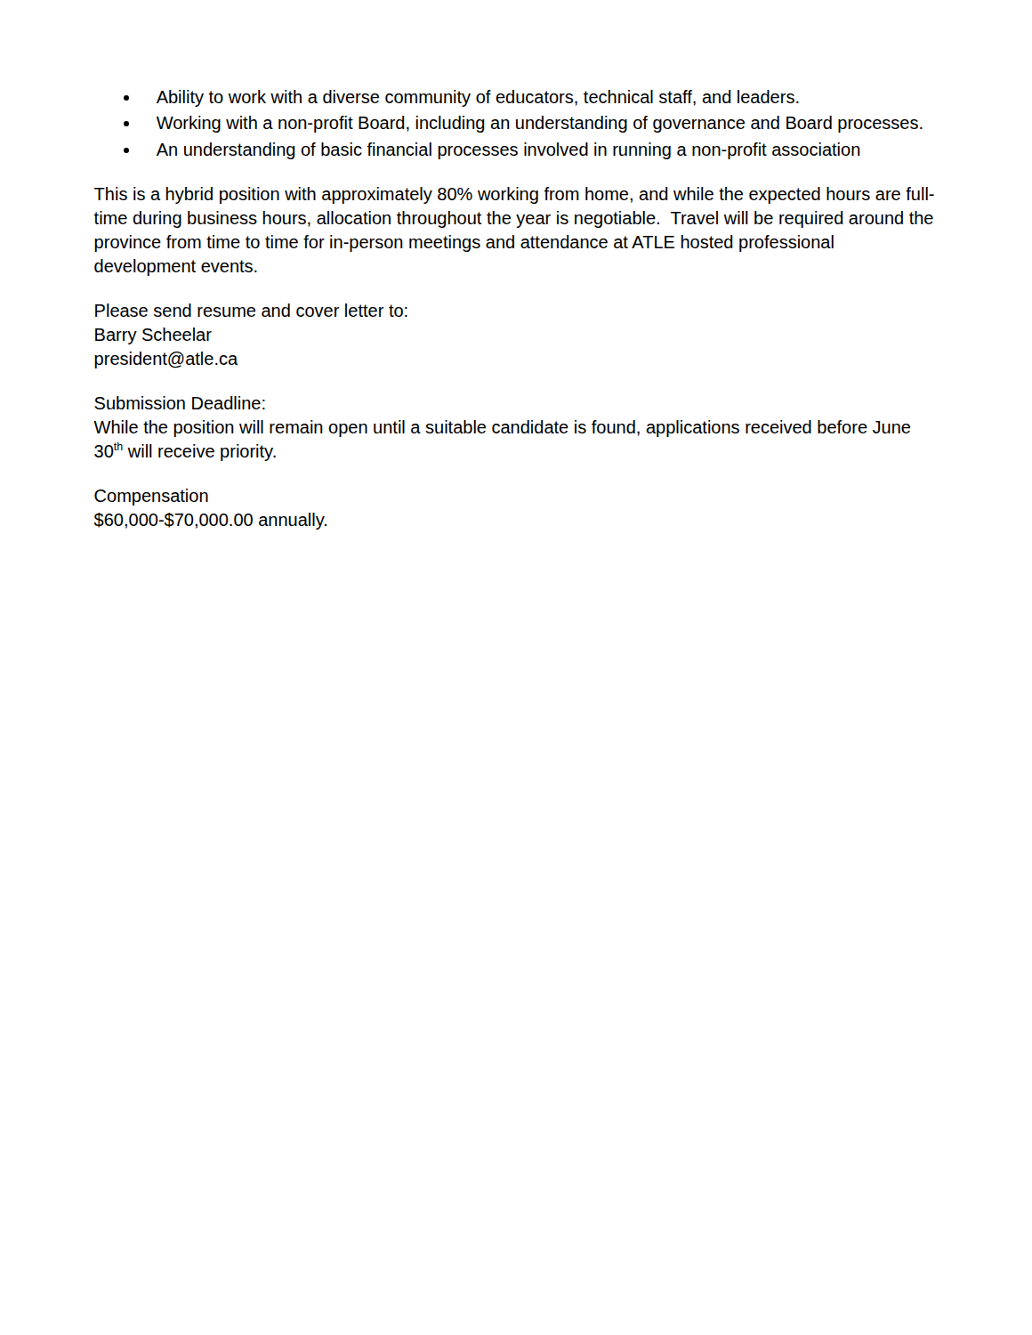Ability to work with a diverse community of educators, technical staff, and leaders.
Working with a non-profit Board, including an understanding of governance and Board processes.
An understanding of basic financial processes involved in running a non-profit association
This is a hybrid position with approximately 80% working from home, and while the expected hours are full-time during business hours, allocation throughout the year is negotiable. Travel will be required around the province from time to time for in-person meetings and attendance at ATLE hosted professional development events.
Please send resume and cover letter to:
Barry Scheelar
president@atle.ca
Submission Deadline:
While the position will remain open until a suitable candidate is found, applications received before June 30th will receive priority.
Compensation
$60,000-$70,000.00 annually.